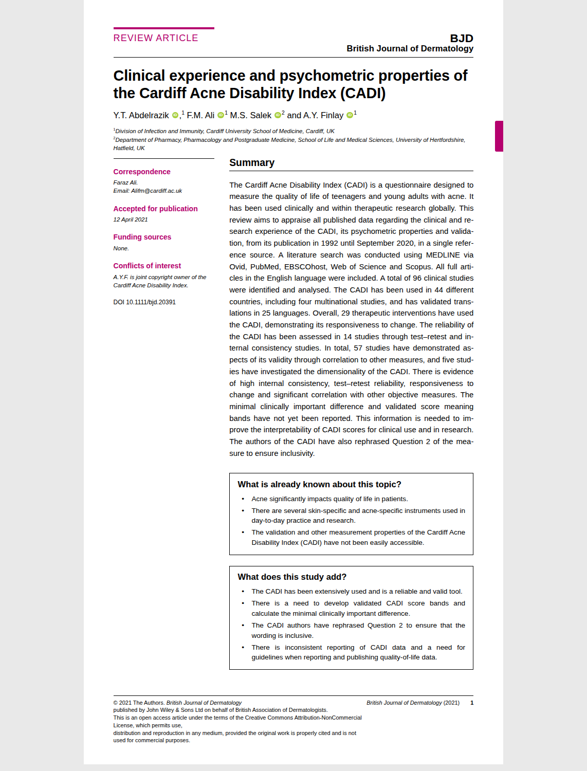Review Article
BJD
British Journal of Dermatology
Clinical experience and psychometric properties of the Cardiff Acne Disability Index (CADI)
Y.T. Abdelrazik ,1 F.M. Ali 1 M.S. Salek 2 and A.Y. Finlay 1
1Division of Infection and Immunity, Cardiff University School of Medicine, Cardiff, UK
2Department of Pharmacy, Pharmacology and Postgraduate Medicine, School of Life and Medical Sciences, University of Hertfordshire, Hatfield, UK
Correspondence
Faraz Ali.
Email: Alifm@cardiff.ac.uk
Accepted for publication
12 April 2021
Funding sources
None.
Conflicts of interest
A.Y.F. is joint copyright owner of the Cardiff Acne Disability Index.
DOI 10.1111/bjd.20391
Summary
The Cardiff Acne Disability Index (CADI) is a questionnaire designed to measure the quality of life of teenagers and young adults with acne. It has been used clinically and within therapeutic research globally. This review aims to appraise all published data regarding the clinical and research experience of the CADI, its psychometric properties and validation, from its publication in 1992 until September 2020, in a single reference source. A literature search was conducted using MEDLINE via Ovid, PubMed, EBSCOhost, Web of Science and Scopus. All full articles in the English language were included. A total of 96 clinical studies were identified and analysed. The CADI has been used in 44 different countries, including four multinational studies, and has validated translations in 25 languages. Overall, 29 therapeutic interventions have used the CADI, demonstrating its responsiveness to change. The reliability of the CADI has been assessed in 14 studies through test–retest and internal consistency studies. In total, 57 studies have demonstrated aspects of its validity through correlation to other measures, and five studies have investigated the dimensionality of the CADI. There is evidence of high internal consistency, test–retest reliability, responsiveness to change and significant correlation with other objective measures. The minimal clinically important difference and validated score meaning bands have not yet been reported. This information is needed to improve the interpretability of CADI scores for clinical use and in research. The authors of the CADI have also rephrased Question 2 of the measure to ensure inclusivity.
What is already known about this topic?
Acne significantly impacts quality of life in patients.
There are several skin-specific and acne-specific instruments used in day-to-day practice and research.
The validation and other measurement properties of the Cardiff Acne Disability Index (CADI) have not been easily accessible.
What does this study add?
The CADI has been extensively used and is a reliable and valid tool.
There is a need to develop validated CADI score bands and calculate the minimal clinically important difference.
The CADI authors have rephrased Question 2 to ensure that the wording is inclusive.
There is inconsistent reporting of CADI data and a need for guidelines when reporting and publishing quality-of-life data.
© 2021 The Authors. British Journal of Dermatology
British Journal of Dermatology (2021)1
published by John Wiley & Sons Ltd on behalf of British Association of Dermatologists.
This is an open access article under the terms of the Creative Commons Attribution-NonCommercial License, which permits use,
distribution and reproduction in any medium, provided the original work is properly cited and is not used for commercial purposes.